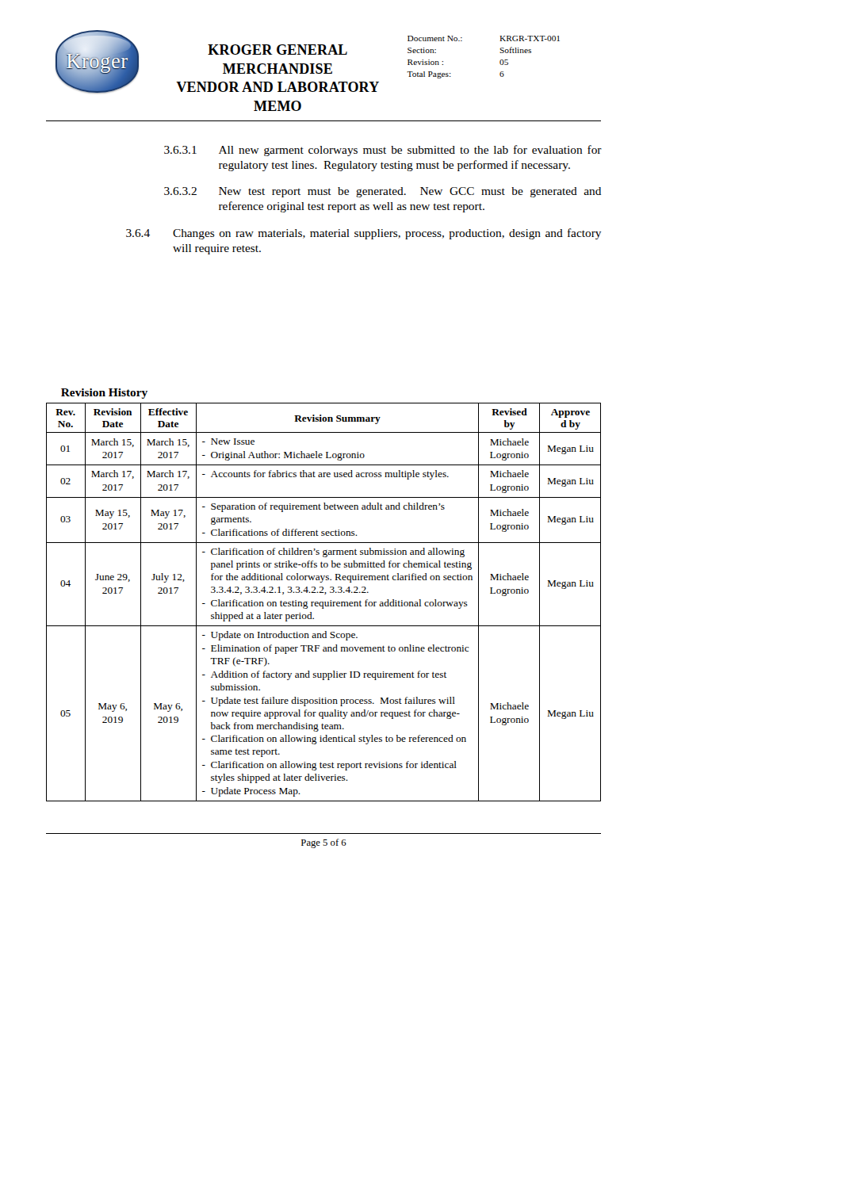Kroger
KROGER GENERAL MERCHANDISE
VENDOR AND LABORATORY MEMO
| Document No.: | KRGR-TXT-001 |
| Section: | Softlines |
| Revision : | 05 |
| Total Pages: | 6 |
3.6.3.1
All new garment colorways must be submitted to the lab for evaluation for regulatory test lines. Regulatory testing must be performed if necessary.
3.6.3.2
New test report must be generated. New GCC must be generated and reference original test report as well as new test report.
3.6.4
Changes on raw materials, material suppliers, process, production, design and factory will require retest.
Revision History
| Rev. No. | Revision Date | Effective Date | Revision Summary | Revised by | Approve d by |
| --- | --- | --- | --- | --- | --- |
| 01 | March 15, 2017 | March 15, 2017 | New Issue Original Author: Michaele Logronio | Michaele Logronio | Megan Liu |
| 02 | March 17, 2017 | March 17, 2017 | Accounts for fabrics that are used across multiple styles. | Michaele Logronio | Megan Liu |
| 03 | May 15, 2017 | May 17, 2017 | Separation of requirement between adult and children’s garments. Clarifications of different sections. | Michaele Logronio | Megan Liu |
| 04 | June 29, 2017 | July 12, 2017 | Clarification of children’s garment submission and allowing panel prints or strike-offs to be submitted for chemical testing for the additional colorways. Requirement clarified on section 3.3.4.2, 3.3.4.2.1, 3.3.4.2.2, 3.3.4.2.2. Clarification on testing requirement for additional colorways shipped at a later period. | Michaele Logronio | Megan Liu |
| 05 | May 6, 2019 | May 6, 2019 | Update on Introduction and Scope. Elimination of paper TRF and movement to online electronic TRF (e-TRF). Addition of factory and supplier ID requirement for test submission. Update test failure disposition process. Most failures will now require approval for quality and/or request for charge-back from merchandising team. Clarification on allowing identical styles to be referenced on same test report. Clarification on allowing test report revisions for identical styles shipped at later deliveries. Update Process Map. | Michaele Logronio | Megan Liu |
Page 5 of 6